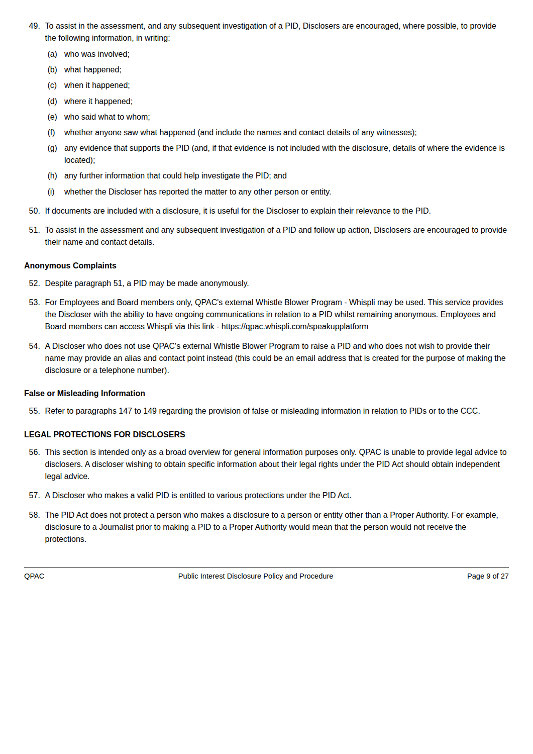To assist in the assessment, and any subsequent investigation of a PID, Disclosers are encouraged, where possible, to provide the following information, in writing:
who was involved;
what happened;
when it happened;
where it happened;
who said what to whom;
whether anyone saw what happened (and include the names and contact details of any witnesses);
any evidence that supports the PID (and, if that evidence is not included with the disclosure, details of where the evidence is located);
any further information that could help investigate the PID; and
whether the Discloser has reported the matter to any other person or entity.
If documents are included with a disclosure, it is useful for the Discloser to explain their relevance to the PID.
To assist in the assessment and any subsequent investigation of a PID and follow up action, Disclosers are encouraged to provide their name and contact details.
Anonymous Complaints
Despite paragraph 51, a PID may be made anonymously.
For Employees and Board members only, QPAC's external Whistle Blower Program - Whispli may be used. This service provides the Discloser with the ability to have ongoing communications in relation to a PID whilst remaining anonymous. Employees and Board members can access Whispli via this link - https://qpac.whispli.com/speakupplatform
A Discloser who does not use QPAC's external Whistle Blower Program to raise a PID and who does not wish to provide their name may provide an alias and contact point instead (this could be an email address that is created for the purpose of making the disclosure or a telephone number).
False or Misleading Information
Refer to paragraphs 147 to 149 regarding the provision of false or misleading information in relation to PIDs or to the CCC.
LEGAL PROTECTIONS FOR DISCLOSERS
This section is intended only as a broad overview for general information purposes only. QPAC is unable to provide legal advice to disclosers. A discloser wishing to obtain specific information about their legal rights under the PID Act should obtain independent legal advice.
A Discloser who makes a valid PID is entitled to various protections under the PID Act.
The PID Act does not protect a person who makes a disclosure to a person or entity other than a Proper Authority. For example, disclosure to a Journalist prior to making a PID to a Proper Authority would mean that the person would not receive the protections.
QPAC
Public Interest Disclosure Policy and Procedure
Page 9 of 27